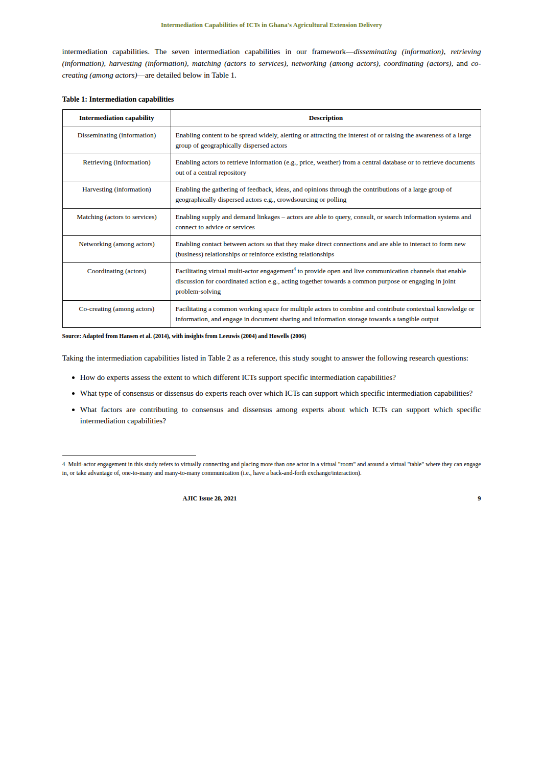Intermediation Capabilities of ICTs in Ghana's Agricultural Extension Delivery
intermediation capabilities. The seven intermediation capabilities in our framework—disseminating (information), retrieving (information), harvesting (information), matching (actors to services), networking (among actors), coordinating (actors), and co-creating (among actors)—are detailed below in Table 1.
Table 1: Intermediation capabilities
| Intermediation capability | Description |
| --- | --- |
| Disseminating (information) | Enabling content to be spread widely, alerting or attracting the interest of or raising the awareness of a large group of geographically dispersed actors |
| Retrieving (information) | Enabling actors to retrieve information (e.g., price, weather) from a central database or to retrieve documents out of a central repository |
| Harvesting (information) | Enabling the gathering of feedback, ideas, and opinions through the contributions of a large group of geographically dispersed actors e.g., crowdsourcing or polling |
| Matching (actors to services) | Enabling supply and demand linkages – actors are able to query, consult, or search information systems and connect to advice or services |
| Networking (among actors) | Enabling contact between actors so that they make direct connections and are able to interact to form new (business) relationships or reinforce existing relationships |
| Coordinating (actors) | Facilitating virtual multi-actor engagement 4 to provide open and live communication channels that enable discussion for coordinated action e.g., acting together towards a common purpose or engaging in joint problem-solving |
| Co-creating (among actors) | Facilitating a common working space for multiple actors to combine and contribute contextual knowledge or information, and engage in document sharing and information storage towards a tangible output |
Source: Adapted from Hansen et al. (2014), with insights from Leeuwis (2004) and Howells (2006)
Taking the intermediation capabilities listed in Table 2 as a reference, this study sought to answer the following research questions:
How do experts assess the extent to which different ICTs support specific intermediation capabilities?
What type of consensus or dissensus do experts reach over which ICTs can support which specific intermediation capabilities?
What factors are contributing to consensus and dissensus among experts about which ICTs can support which specific intermediation capabilities?
4 Multi-actor engagement in this study refers to virtually connecting and placing more than one actor in a virtual "room" and around a virtual "table" where they can engage in, or take advantage of, one-to-many and many-to-many communication (i.e., have a back-and-forth exchange/interaction).
AJIC Issue 28, 2021 9